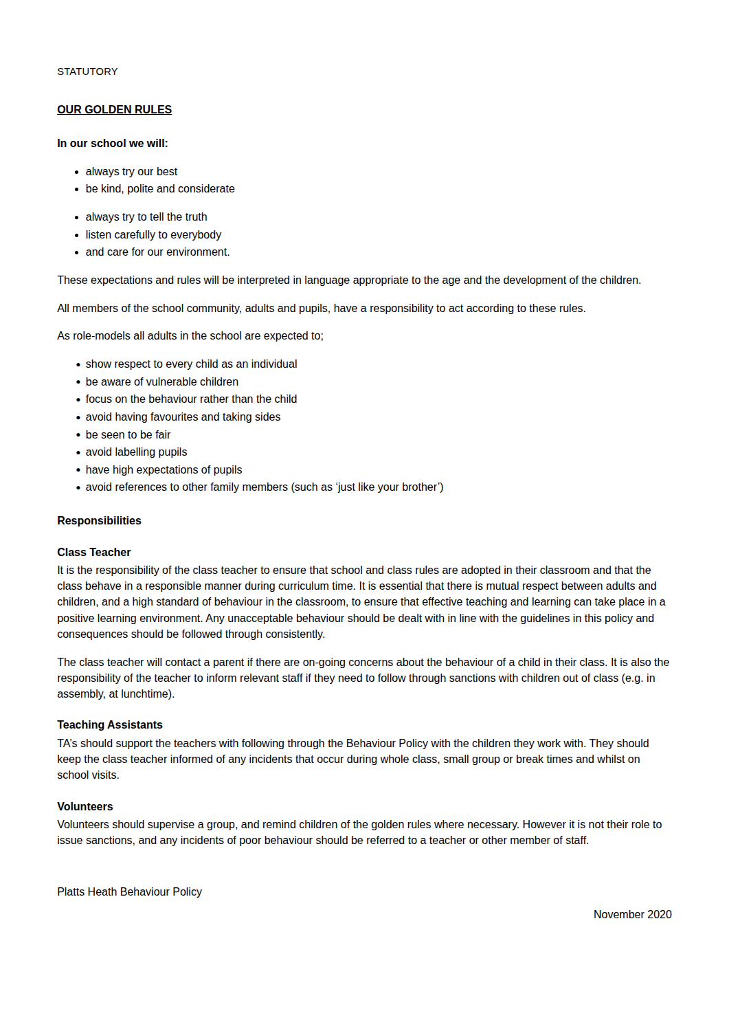STATUTORY
OUR GOLDEN RULES
In our school we will:
always try our best
be kind, polite and considerate
always try to tell the truth
listen carefully to everybody
and care for our environment.
These expectations and rules will be interpreted in language appropriate to the age and the development of the children.
All members of the school community, adults and pupils, have a responsibility to act according to these rules.
As role-models all adults in the school are expected to;
show respect to every child as an individual
be aware of vulnerable children
focus on the behaviour rather than the child
avoid having favourites and taking sides
be seen to be fair
avoid labelling pupils
have high expectations of pupils
avoid references to other family members (such as ‘just like your brother’)
Responsibilities
Class Teacher
It is the responsibility of the class teacher to ensure that school and class rules are adopted in their classroom and that the class behave in a responsible manner during curriculum time. It is essential that there is mutual respect between adults and children, and a high standard of behaviour in the classroom, to ensure that effective teaching and learning can take place in a positive learning environment. Any unacceptable behaviour should be dealt with in line with the guidelines in this policy and consequences should be followed through consistently.
The class teacher will contact a parent if there are on-going concerns about the behaviour of a child in their class. It is also the responsibility of the teacher to inform relevant staff if they need to follow through sanctions with children out of class (e.g. in assembly, at lunchtime).
Teaching Assistants
TA’s should support the teachers with following through the Behaviour Policy with the children they work with. They should keep the class teacher informed of any incidents that occur during whole class, small group or break times and whilst on school visits.
Volunteers
Volunteers should supervise a group, and remind children of the golden rules where necessary. However it is not their role to issue sanctions, and any incidents of poor behaviour should be referred to a teacher or other member of staff.
Platts Heath Behaviour Policy
November 2020